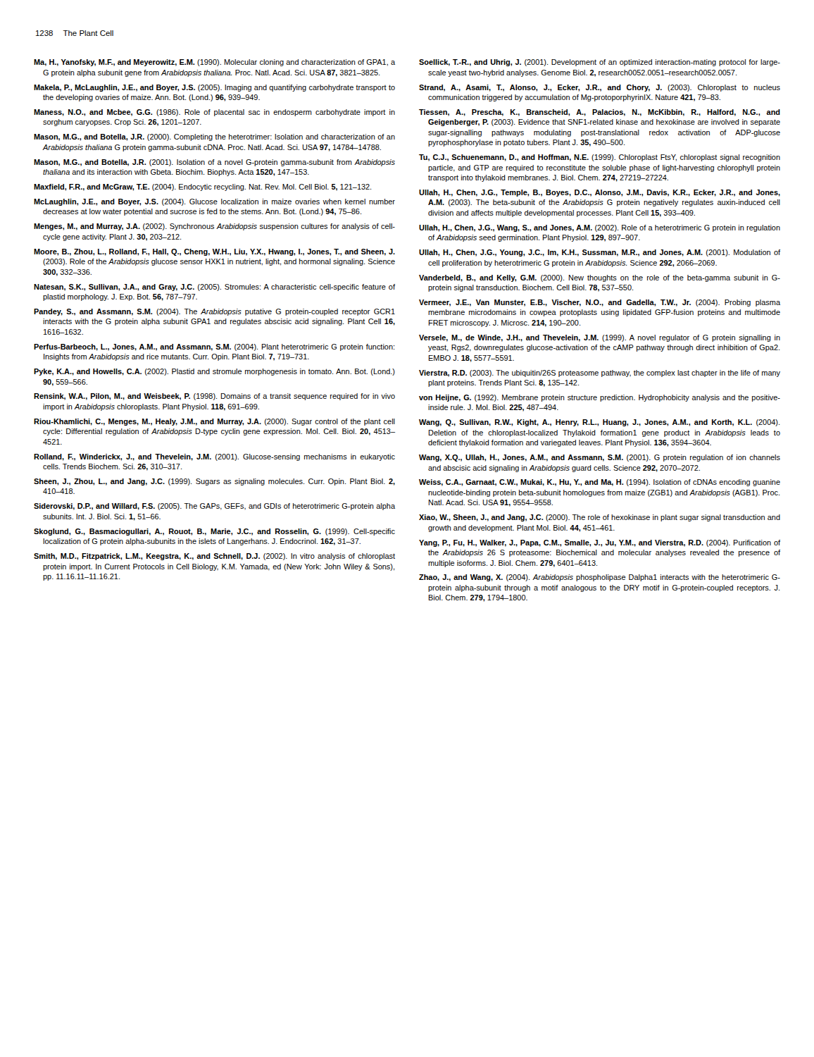1238 The Plant Cell
Ma, H., Yanofsky, M.F., and Meyerowitz, E.M. (1990). Molecular cloning and characterization of GPA1, a G protein alpha subunit gene from Arabidopsis thaliana. Proc. Natl. Acad. Sci. USA 87, 3821–3825.
Makela, P., McLaughlin, J.E., and Boyer, J.S. (2005). Imaging and quantifying carbohydrate transport to the developing ovaries of maize. Ann. Bot. (Lond.) 96, 939–949.
Maness, N.O., and Mcbee, G.G. (1986). Role of placental sac in endosperm carbohydrate import in sorghum caryopses. Crop Sci. 26, 1201–1207.
Mason, M.G., and Botella, J.R. (2000). Completing the heterotrimer: Isolation and characterization of an Arabidopsis thaliana G protein gamma-subunit cDNA. Proc. Natl. Acad. Sci. USA 97, 14784–14788.
Mason, M.G., and Botella, J.R. (2001). Isolation of a novel G-protein gamma-subunit from Arabidopsis thaliana and its interaction with Gbeta. Biochim. Biophys. Acta 1520, 147–153.
Maxfield, F.R., and McGraw, T.E. (2004). Endocytic recycling. Nat. Rev. Mol. Cell Biol. 5, 121–132.
McLaughlin, J.E., and Boyer, J.S. (2004). Glucose localization in maize ovaries when kernel number decreases at low water potential and sucrose is fed to the stems. Ann. Bot. (Lond.) 94, 75–86.
Menges, M., and Murray, J.A. (2002). Synchronous Arabidopsis suspension cultures for analysis of cell-cycle gene activity. Plant J. 30, 203–212.
Moore, B., Zhou, L., Rolland, F., Hall, Q., Cheng, W.H., Liu, Y.X., Hwang, I., Jones, T., and Sheen, J. (2003). Role of the Arabidopsis glucose sensor HXK1 in nutrient, light, and hormonal signaling. Science 300, 332–336.
Natesan, S.K., Sullivan, J.A., and Gray, J.C. (2005). Stromules: A characteristic cell-specific feature of plastid morphology. J. Exp. Bot. 56, 787–797.
Pandey, S., and Assmann, S.M. (2004). The Arabidopsis putative G protein-coupled receptor GCR1 interacts with the G protein alpha subunit GPA1 and regulates abscisic acid signaling. Plant Cell 16, 1616–1632.
Perfus-Barbeoch, L., Jones, A.M., and Assmann, S.M. (2004). Plant heterotrimeric G protein function: Insights from Arabidopsis and rice mutants. Curr. Opin. Plant Biol. 7, 719–731.
Pyke, K.A., and Howells, C.A. (2002). Plastid and stromule morphogenesis in tomato. Ann. Bot. (Lond.) 90, 559–566.
Rensink, W.A., Pilon, M., and Weisbeek, P. (1998). Domains of a transit sequence required for in vivo import in Arabidopsis chloroplasts. Plant Physiol. 118, 691–699.
Riou-Khamlichi, C., Menges, M., Healy, J.M., and Murray, J.A. (2000). Sugar control of the plant cell cycle: Differential regulation of Arabidopsis D-type cyclin gene expression. Mol. Cell. Biol. 20, 4513–4521.
Rolland, F., Winderickx, J., and Thevelein, J.M. (2001). Glucose-sensing mechanisms in eukaryotic cells. Trends Biochem. Sci. 26, 310–317.
Sheen, J., Zhou, L., and Jang, J.C. (1999). Sugars as signaling molecules. Curr. Opin. Plant Biol. 2, 410–418.
Siderovski, D.P., and Willard, F.S. (2005). The GAPs, GEFs, and GDIs of heterotrimeric G-protein alpha subunits. Int. J. Biol. Sci. 1, 51–66.
Skoglund, G., Basmaciogullari, A., Rouot, B., Marie, J.C., and Rosselin, G. (1999). Cell-specific localization of G protein alpha-subunits in the islets of Langerhans. J. Endocrinol. 162, 31–37.
Smith, M.D., Fitzpatrick, L.M., Keegstra, K., and Schnell, D.J. (2002). In vitro analysis of chloroplast protein import. In Current Protocols in Cell Biology, K.M. Yamada, ed (New York: John Wiley & Sons), pp. 11.16.11–11.16.21.
Soellick, T.-R., and Uhrig, J. (2001). Development of an optimized interaction-mating protocol for large-scale yeast two-hybrid analyses. Genome Biol. 2, research0052.0051–research0052.0057.
Strand, A., Asami, T., Alonso, J., Ecker, J.R., and Chory, J. (2003). Chloroplast to nucleus communication triggered by accumulation of Mg-protoporphyrinIX. Nature 421, 79–83.
Tiessen, A., Prescha, K., Branscheid, A., Palacios, N., McKibbin, R., Halford, N.G., and Geigenberger, P. (2003). Evidence that SNF1-related kinase and hexokinase are involved in separate sugar-signalling pathways modulating post-translational redox activation of ADP-glucose pyrophosphorylase in potato tubers. Plant J. 35, 490–500.
Tu, C.J., Schuenemann, D., and Hoffman, N.E. (1999). Chloroplast FtsY, chloroplast signal recognition particle, and GTP are required to reconstitute the soluble phase of light-harvesting chlorophyll protein transport into thylakoid membranes. J. Biol. Chem. 274, 27219–27224.
Ullah, H., Chen, J.G., Temple, B., Boyes, D.C., Alonso, J.M., Davis, K.R., Ecker, J.R., and Jones, A.M. (2003). The beta-subunit of the Arabidopsis G protein negatively regulates auxin-induced cell division and affects multiple developmental processes. Plant Cell 15, 393–409.
Ullah, H., Chen, J.G., Wang, S., and Jones, A.M. (2002). Role of a heterotrimeric G protein in regulation of Arabidopsis seed germination. Plant Physiol. 129, 897–907.
Ullah, H., Chen, J.G., Young, J.C., Im, K.H., Sussman, M.R., and Jones, A.M. (2001). Modulation of cell proliferation by heterotrimeric G protein in Arabidopsis. Science 292, 2066–2069.
Vanderbeld, B., and Kelly, G.M. (2000). New thoughts on the role of the beta-gamma subunit in G-protein signal transduction. Biochem. Cell Biol. 78, 537–550.
Vermeer, J.E., Van Munster, E.B., Vischer, N.O., and Gadella, T.W., Jr. (2004). Probing plasma membrane microdomains in cowpea protoplasts using lipidated GFP-fusion proteins and multimode FRET microscopy. J. Microsc. 214, 190–200.
Versele, M., de Winde, J.H., and Thevelein, J.M. (1999). A novel regulator of G protein signalling in yeast, Rgs2, downregulates glucose-activation of the cAMP pathway through direct inhibition of Gpa2. EMBO J. 18, 5577–5591.
Vierstra, R.D. (2003). The ubiquitin/26S proteasome pathway, the complex last chapter in the life of many plant proteins. Trends Plant Sci. 8, 135–142.
von Heijne, G. (1992). Membrane protein structure prediction. Hydrophobicity analysis and the positive-inside rule. J. Mol. Biol. 225, 487–494.
Wang, Q., Sullivan, R.W., Kight, A., Henry, R.L., Huang, J., Jones, A.M., and Korth, K.L. (2004). Deletion of the chloroplast-localized Thylakoid formation1 gene product in Arabidopsis leads to deficient thylakoid formation and variegated leaves. Plant Physiol. 136, 3594–3604.
Wang, X.Q., Ullah, H., Jones, A.M., and Assmann, S.M. (2001). G protein regulation of ion channels and abscisic acid signaling in Arabidopsis guard cells. Science 292, 2070–2072.
Weiss, C.A., Garnaat, C.W., Mukai, K., Hu, Y., and Ma, H. (1994). Isolation of cDNAs encoding guanine nucleotide-binding protein beta-subunit homologues from maize (ZGB1) and Arabidopsis (AGB1). Proc. Natl. Acad. Sci. USA 91, 9554–9558.
Xiao, W., Sheen, J., and Jang, J.C. (2000). The role of hexokinase in plant sugar signal transduction and growth and development. Plant Mol. Biol. 44, 451–461.
Yang, P., Fu, H., Walker, J., Papa, C.M., Smalle, J., Ju, Y.M., and Vierstra, R.D. (2004). Purification of the Arabidopsis 26 S proteasome: Biochemical and molecular analyses revealed the presence of multiple isoforms. J. Biol. Chem. 279, 6401–6413.
Zhao, J., and Wang, X. (2004). Arabidopsis phospholipase Dalpha1 interacts with the heterotrimeric G-protein alpha-subunit through a motif analogous to the DRY motif in G-protein-coupled receptors. J. Biol. Chem. 279, 1794–1800.